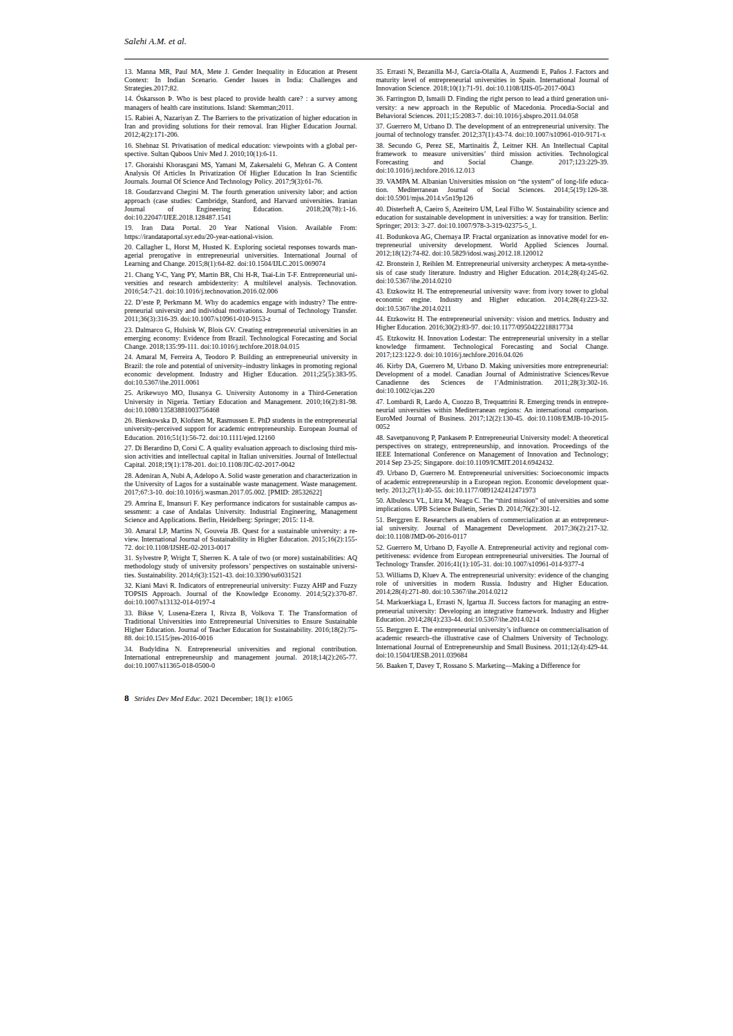Salehi A.M. et al.
13. Manna MR, Paul MA, Mete J. Gender Inequality in Education at Present Context: In Indian Scenario. Gender Issues in India: Challenges and Strategies.2017;82.
14. Óskarsson Þ. Who is best placed to provide health care? : a survey among managers of health care institutions. Island: Skemman;2011.
15. Rabiei A, Nazariyan Z. The Barriers to the privatization of higher education in Iran and providing solutions for their removal. Iran Higher Education Journal. 2012;4(2):171-206.
16. Shehnaz SI. Privatisation of medical education: viewpoints with a global perspective. Sultan Qaboos Univ Med J. 2010;10(1):6-11.
17. Ghoraishi Khorasgani MS, Yamani M, Zakersalehi G, Mehran G. A Content Analysis Of Articles In Privatization Of Higher Education In Iran Scientific Journals. Journal Of Science And Technology Policy. 2017;9(3):61-76.
18. Goudarzvand Chegini M. The fourth generation university labor; and action approach (case studies: Cambridge, Stanford, and Harvard universities. Iranian Journal of Engineering Education. 2018;20(78):1-16. doi:10.22047/IJEE.2018.128487.1541
19. Iran Data Portal. 20 Year National Vision. Available From: https://irandataportal.syr.edu/20-year-national-vision.
20. Callagher L, Horst M, Husted K. Exploring societal responses towards managerial prerogative in entrepreneurial universities. International Journal of Learning and Change. 2015;8(1):64-82. doi:10.1504/IJLC.2015.069074
21. Chang Y-C, Yang PY, Martin BR, Chi H-R, Tsai-Lin T-F. Entrepreneurial universities and research ambidexterity: A multilevel analysis. Technovation. 2016;54:7-21. doi:10.1016/j.technovation.2016.02.006
22. D’este P, Perkmann M. Why do academics engage with industry? The entrepreneurial university and individual motivations. Journal of Technology Transfer. 2011;36(3):316-39. doi:10.1007/s10961-010-9153-z
23. Dalmarco G, Hulsink W, Blois GV. Creating entrepreneurial universities in an emerging economy: Evidence from Brazil. Technological Forecasting and Social Change. 2018;135:99-111. doi:10.1016/j.techfore.2018.04.015
24. Amaral M, Ferreira A, Teodoro P. Building an entrepreneurial university in Brazil: the role and potential of university–industry linkages in promoting regional economic development. Industry and Higher Education. 2011;25(5):383-95. doi:10.5367/ihe.2011.0061
25. Arikewuyo MO, Ilusanya G. University Autonomy in a Third-Generation University in Nigeria. Tertiary Education and Management. 2010;16(2):81-98. doi:10.1080/13583881003756468
26. Bienkowska D, Klofsten M, Rasmussen E. PhD students in the entrepreneurial university-perceived support for academic entrepreneurship. European Journal of Education. 2016;51(1):56-72. doi:10.1111/ejed.12160
27. Di Berardino D, Corsi C. A quality evaluation approach to disclosing third mission activities and intellectual capital in Italian universities. Journal of Intellectual Capital. 2018;19(1):178-201. doi:10.1108/JIC-02-2017-0042
28. Adeniran A, Nubi A, Adelopo A. Solid waste generation and characterization in the University of Lagos for a sustainable waste management. Waste management. 2017;67:3-10. doi:10.1016/j.wasman.2017.05.002. [PMID: 28532622]
29. Amrina E, Imansuri F. Key performance indicators for sustainable campus assessment: a case of Andalas University. Industrial Engineering, Management Science and Applications. Berlin, Heidelberg: Springer; 2015: 11-8.
30. Amaral LP, Martins N, Gouveia JB. Quest for a sustainable university: a review. International Journal of Sustainability in Higher Education. 2015;16(2):155-72. doi:10.1108/IJSHE-02-2013-0017
31. Sylvestre P, Wright T, Sherren K. A tale of two (or more) sustainabilities: AQ methodology study of university professors’ perspectives on sustainable universities. Sustainability. 2014;6(3):1521-43. doi:10.3390/su6031521
32. Kiani Mavi R. Indicators of entrepreneurial university: Fuzzy AHP and Fuzzy TOPSIS Approach. Journal of the Knowledge Economy. 2014;5(2):370-87. doi:10.1007/s13132-014-0197-4
33. Bikse V, Lusena-Ezera I, Rivza B, Volkova T. The Transformation of Traditional Universities into Entrepreneurial Universities to Ensure Sustainable Higher Education. Journal of Teacher Education for Sustainability. 2016;18(2):75-88. doi:10.1515/jtes-2016-0016
34. Budyldina N. Entrepreneurial universities and regional contribution. International entrepreneurship and management journal. 2018;14(2):265-77. doi:10.1007/s11365-018-0500-0
35. Errasti N, Bezanilla M-J, García-Olalla A, Auzmendi E, Paños J. Factors and maturity level of entrepreneurial universities in Spain. International Journal of Innovation Science. 2018;10(1):71-91. doi:10.1108/IJIS-05-2017-0043
36. Farrington D, Ismaili D. Finding the right person to lead a third generation university: a new approach in the Republic of Macedonia. Procedia-Social and Behavioral Sciences. 2011;15:2083-7. doi:10.1016/j.sbspro.2011.04.058
37. Guerrero M, Urbano D. The development of an entrepreneurial university. The journal of technology transfer. 2012;37(1):43-74. doi:10.1007/s10961-010-9171-x
38. Secundo G, Perez SE, Martinaitis Ž, Leitner KH. An Intellectual Capital framework to measure universities’ third mission activities. Technological Forecasting and Social Change. 2017;123:229-39. doi:10.1016/j.techfore.2016.12.013
39. VAMPA M. Albanian Universities mission on “the system” of long-life education. Mediterranean Journal of Social Sciences. 2014;5(19):126-38. doi:10.5901/mjss.2014.v5n19p126
40. Disterheft A, Caeiro S, Azeiteiro UM, Leal Filho W. Sustainability science and education for sustainable development in universities: a way for transition. Berlin: Springer; 2013: 3-27. doi:10.1007/978-3-319-02375-5_1.
41. Bodunkova AG, Chernaya IP. Fractal organization as innovative model for entrepreneurial university development. World Applied Sciences Journal. 2012;18(12):74-82. doi:10.5829/idosi.wasj.2012.18.120012
42. Bronstein J, Reihlen M. Entrepreneurial university archetypes: A meta-synthesis of case study literature. Industry and Higher Education. 2014;28(4):245-62. doi:10.5367/ihe.2014.0210
43. Etzkowitz H. The entrepreneurial university wave: from ivory tower to global economic engine. Industry and Higher education. 2014;28(4):223-32. doi:10.5367/ihe.2014.0211
44. Etzkowitz H. The entrepreneurial university: vision and metrics. Industry and Higher Education. 2016;30(2):83-97. doi:10.1177/0950422218817734
45. Etzkowitz H. Innovation Lodestar: The entrepreneurial university in a stellar knowledge firmament. Technological Forecasting and Social Change. 2017;123:122-9. doi:10.1016/j.techfore.2016.04.026
46. Kirby DA, Guerrero M, Urbano D. Making universities more entrepreneurial: Development of a model. Canadian Journal of Administrative Sciences/Revue Canadienne des Sciences de l’Administration. 2011;28(3):302-16. doi:10.1002/cjas.220
47. Lombardi R, Lardo A, Cuozzo B, Trequattrini R. Emerging trends in entrepreneurial universities within Mediterranean regions: An international comparison. EuroMed Journal of Business. 2017;12(2):130-45. doi:10.1108/EMJB-10-2015-0052
48. Savetpanuvong P, Pankasem P. Entrepreneurial University model: A theoretical perspectives on strategy, entrepreneurship, and innovation. Proceedings of the IEEE International Conference on Management of Innovation and Technology; 2014 Sep 23-25; Singapore. doi:10.1109/ICMIT.2014.6942432.
49. Urbano D, Guerrero M. Entrepreneurial universities: Socioeconomic impacts of academic entrepreneurship in a European region. Economic development quarterly. 2013;27(1):40-55. doi:10.1177/0891242412471973
50. Albulescu VL, Litra M, Neagu C. The “third mission” of universities and some implications. UPB Science Bulletin, Series D. 2014;76(2):301-12.
51. Berggren E. Researchers as enablers of commercialization at an entrepreneurial university. Journal of Management Development. 2017;36(2):217-32. doi:10.1108/JMD-06-2016-0117
52. Guerrero M, Urbano D, Fayolle A. Entrepreneurial activity and regional competitiveness: evidence from European entrepreneurial universities. The Journal of Technology Transfer. 2016;41(1):105-31. doi:10.1007/s10961-014-9377-4
53. Williams D, Kluev A. The entrepreneurial university: evidence of the changing role of universities in modern Russia. Industry and Higher Education. 2014;28(4):271-80. doi:10.5367/ihe.2014.0212
54. Markuerkiaga L, Errasti N, Igartua JI. Success factors for managing an entrepreneurial university: Developing an integrative framework. Industry and Higher Education. 2014;28(4):233-44. doi:10.5367/ihe.2014.0214
55. Berggren E. The entrepreneurial university’s influence on commercialisation of academic research–the illustrative case of Chalmers University of Technology. International Journal of Entrepreneurship and Small Business. 2011;12(4):429-44. doi:10.1504/IJESB.2011.039684
56. Baaken T, Davey T, Rossano S. Marketing—Making a Difference for
8 Strides Dev Med Educ. 2021 December; 18(1): e1065